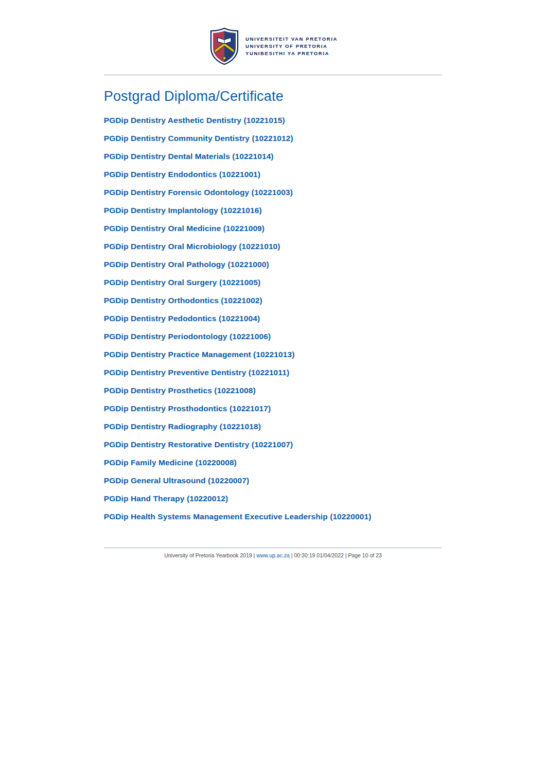Universiteit van Pretoria
University of Pretoria
Yunibesithi ya Pretoria
Postgrad Diploma/Certificate
PGDip Dentistry Aesthetic Dentistry (10221015)
PGDip Dentistry Community Dentistry (10221012)
PGDip Dentistry Dental Materials (10221014)
PGDip Dentistry Endodontics (10221001)
PGDip Dentistry Forensic Odontology (10221003)
PGDip Dentistry Implantology (10221016)
PGDip Dentistry Oral Medicine (10221009)
PGDip Dentistry Oral Microbiology (10221010)
PGDip Dentistry Oral Pathology (10221000)
PGDip Dentistry Oral Surgery (10221005)
PGDip Dentistry Orthodontics (10221002)
PGDip Dentistry Pedodontics (10221004)
PGDip Dentistry Periodontology (10221006)
PGDip Dentistry Practice Management (10221013)
PGDip Dentistry Preventive Dentistry (10221011)
PGDip Dentistry Prosthetics (10221008)
PGDip Dentistry Prosthodontics (10221017)
PGDip Dentistry Radiography (10221018)
PGDip Dentistry Restorative Dentistry (10221007)
PGDip Family Medicine (10220008)
PGDip General Ultrasound (10220007)
PGDip Hand Therapy (10220012)
PGDip Health Systems Management Executive Leadership (10220001)
University of Pretoria Yearbook 2019 | www.up.ac.za | 00:30:19 01/04/2022 | Page 10 of 23